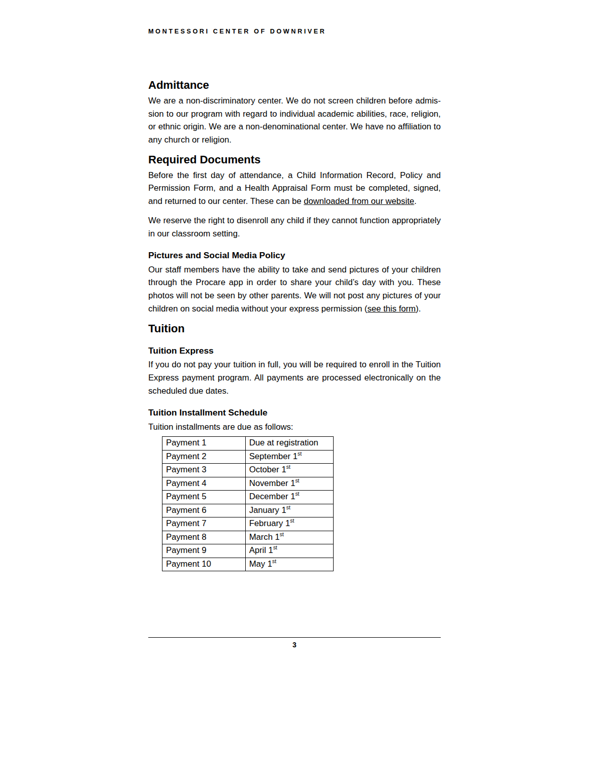Montessori Center of Downriver
Admittance
We are a non-discriminatory center. We do not screen children before admission to our program with regard to individual academic abilities, race, religion, or ethnic origin. We are a non-denominational center. We have no affiliation to any church or religion.
Required Documents
Before the first day of attendance, a Child Information Record, Policy and Permission Form, and a Health Appraisal Form must be completed, signed, and returned to our center. These can be downloaded from our website.
We reserve the right to disenroll any child if they cannot function appropriately in our classroom setting.
Pictures and Social Media Policy
Our staff members have the ability to take and send pictures of your children through the Procare app in order to share your child’s day with you. These photos will not be seen by other parents. We will not post any pictures of your children on social media without your express permission (see this form).
Tuition
Tuition Express
If you do not pay your tuition in full, you will be required to enroll in the Tuition Express payment program. All payments are processed electronically on the scheduled due dates.
Tuition Installment Schedule
Tuition installments are due as follows:
| Payment 1 | Due at registration |
| Payment 2 | September 1 st |
| Payment 3 | October 1 st |
| Payment 4 | November 1 st |
| Payment 5 | December 1 st |
| Payment 6 | January 1 st |
| Payment 7 | February 1 st |
| Payment 8 | March 1 st |
| Payment 9 | April 1 st |
| Payment 10 | May 1 st |
3